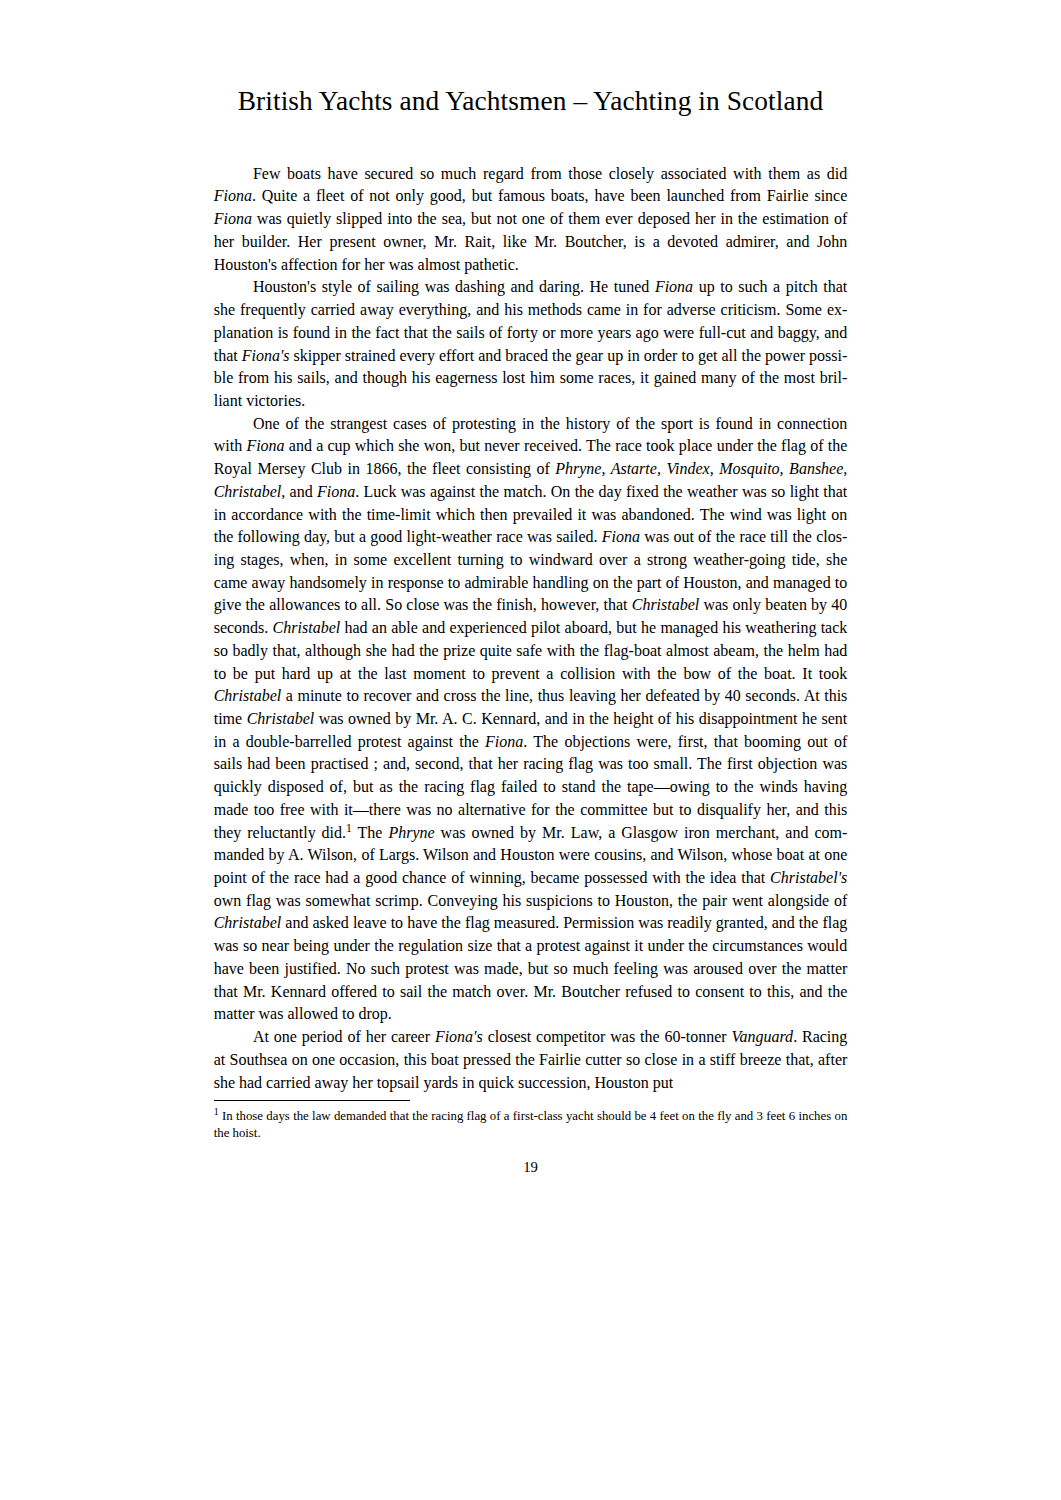British Yachts and Yachtsmen – Yachting in Scotland
Few boats have secured so much regard from those closely associated with them as did Fiona. Quite a fleet of not only good, but famous boats, have been launched from Fairlie since Fiona was quietly slipped into the sea, but not one of them ever deposed her in the estimation of her builder. Her present owner, Mr. Rait, like Mr. Boutcher, is a devoted admirer, and John Houston's affection for her was almost pathetic.
Houston's style of sailing was dashing and daring. He tuned Fiona up to such a pitch that she frequently carried away everything, and his methods came in for adverse criticism. Some explanation is found in the fact that the sails of forty or more years ago were full-cut and baggy, and that Fiona's skipper strained every effort and braced the gear up in order to get all the power possible from his sails, and though his eagerness lost him some races, it gained many of the most brilliant victories.
One of the strangest cases of protesting in the history of the sport is found in connection with Fiona and a cup which she won, but never received. The race took place under the flag of the Royal Mersey Club in 1866, the fleet consisting of Phryne, Astarte, Vindex, Mosquito, Banshee, Christabel, and Fiona. Luck was against the match. On the day fixed the weather was so light that in accordance with the time-limit which then prevailed it was abandoned. The wind was light on the following day, but a good light-weather race was sailed. Fiona was out of the race till the closing stages, when, in some excellent turning to windward over a strong weather-going tide, she came away handsomely in response to admirable handling on the part of Houston, and managed to give the allowances to all. So close was the finish, however, that Christabel was only beaten by 40 seconds. Christabel had an able and experienced pilot aboard, but he managed his weathering tack so badly that, although she had the prize quite safe with the flag-boat almost abeam, the helm had to be put hard up at the last moment to prevent a collision with the bow of the boat. It took Christabel a minute to recover and cross the line, thus leaving her defeated by 40 seconds. At this time Christabel was owned by Mr. A. C. Kennard, and in the height of his disappointment he sent in a double-barrelled protest against the Fiona. The objections were, first, that booming out of sails had been practised ; and, second, that her racing flag was too small. The first objection was quickly disposed of, but as the racing flag failed to stand the tape—owing to the winds having made too free with it—there was no alternative for the committee but to disqualify her, and this they reluctantly did.1 The Phryne was owned by Mr. Law, a Glasgow iron merchant, and commanded by A. Wilson, of Largs. Wilson and Houston were cousins, and Wilson, whose boat at one point of the race had a good chance of winning, became possessed with the idea that Christabel's own flag was somewhat scrimp. Conveying his suspicions to Houston, the pair went alongside of Christabel and asked leave to have the flag measured. Permission was readily granted, and the flag was so near being under the regulation size that a protest against it under the circumstances would have been justified. No such protest was made, but so much feeling was aroused over the matter that Mr. Kennard offered to sail the match over. Mr. Boutcher refused to consent to this, and the matter was allowed to drop.
At one period of her career Fiona's closest competitor was the 60-tonner Vanguard. Racing at Southsea on one occasion, this boat pressed the Fairlie cutter so close in a stiff breeze that, after she had carried away her topsail yards in quick succession, Houston put
1 In those days the law demanded that the racing flag of a first-class yacht should be 4 feet on the fly and 3 feet 6 inches on the hoist.
19